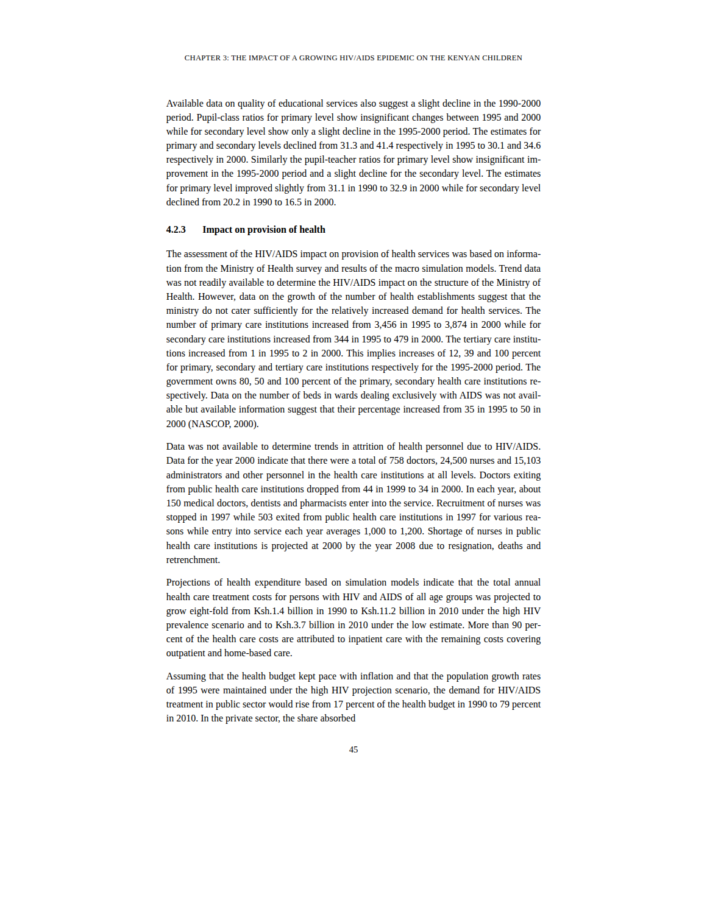Chapter 3: The Impact of a Growing HIV/AIDS Epidemic on the Kenyan Children
Available data on quality of educational services also suggest a slight decline in the 1990-2000 period. Pupil-class ratios for primary level show insignificant changes between 1995 and 2000 while for secondary level show only a slight decline in the 1995-2000 period. The estimates for primary and secondary levels declined from 31.3 and 41.4 respectively in 1995 to 30.1 and 34.6 respectively in 2000. Similarly the pupil-teacher ratios for primary level show insignificant improvement in the 1995-2000 period and a slight decline for the secondary level. The estimates for primary level improved slightly from 31.1 in 1990 to 32.9 in 2000 while for secondary level declined from 20.2 in 1990 to 16.5 in 2000.
4.2.3 Impact on provision of health
The assessment of the HIV/AIDS impact on provision of health services was based on information from the Ministry of Health survey and results of the macro simulation models. Trend data was not readily available to determine the HIV/AIDS impact on the structure of the Ministry of Health. However, data on the growth of the number of health establishments suggest that the ministry do not cater sufficiently for the relatively increased demand for health services. The number of primary care institutions increased from 3,456 in 1995 to 3,874 in 2000 while for secondary care institutions increased from 344 in 1995 to 479 in 2000. The tertiary care institutions increased from 1 in 1995 to 2 in 2000. This implies increases of 12, 39 and 100 percent for primary, secondary and tertiary care institutions respectively for the 1995-2000 period. The government owns 80, 50 and 100 percent of the primary, secondary health care institutions respectively. Data on the number of beds in wards dealing exclusively with AIDS was not available but available information suggest that their percentage increased from 35 in 1995 to 50 in 2000 (NASCOP, 2000).
Data was not available to determine trends in attrition of health personnel due to HIV/AIDS. Data for the year 2000 indicate that there were a total of 758 doctors, 24,500 nurses and 15,103 administrators and other personnel in the health care institutions at all levels. Doctors exiting from public health care institutions dropped from 44 in 1999 to 34 in 2000. In each year, about 150 medical doctors, dentists and pharmacists enter into the service. Recruitment of nurses was stopped in 1997 while 503 exited from public health care institutions in 1997 for various reasons while entry into service each year averages 1,000 to 1,200. Shortage of nurses in public health care institutions is projected at 2000 by the year 2008 due to resignation, deaths and retrenchment.
Projections of health expenditure based on simulation models indicate that the total annual health care treatment costs for persons with HIV and AIDS of all age groups was projected to grow eight-fold from Ksh.1.4 billion in 1990 to Ksh.11.2 billion in 2010 under the high HIV prevalence scenario and to Ksh.3.7 billion in 2010 under the low estimate. More than 90 percent of the health care costs are attributed to inpatient care with the remaining costs covering outpatient and home-based care.
Assuming that the health budget kept pace with inflation and that the population growth rates of 1995 were maintained under the high HIV projection scenario, the demand for HIV/AIDS treatment in public sector would rise from 17 percent of the health budget in 1990 to 79 percent in 2010. In the private sector, the share absorbed
45